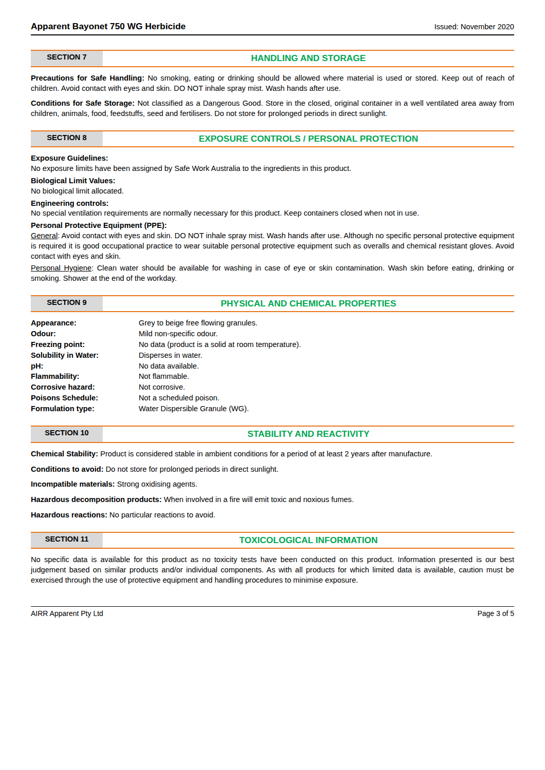Apparent Bayonet 750 WG Herbicide
Issued: November 2020
SECTION 7
HANDLING AND STORAGE
Precautions for Safe Handling: No smoking, eating or drinking should be allowed where material is used or stored. Keep out of reach of children. Avoid contact with eyes and skin. DO NOT inhale spray mist. Wash hands after use.
Conditions for Safe Storage: Not classified as a Dangerous Good. Store in the closed, original container in a well ventilated area away from children, animals, food, feedstuffs, seed and fertilisers. Do not store for prolonged periods in direct sunlight.
SECTION 8
EXPOSURE CONTROLS / PERSONAL PROTECTION
Exposure Guidelines:
No exposure limits have been assigned by Safe Work Australia to the ingredients in this product.
Biological Limit Values:
No biological limit allocated.
Engineering controls:
No special ventilation requirements are normally necessary for this product. Keep containers closed when not in use.
Personal Protective Equipment (PPE):
General: Avoid contact with eyes and skin. DO NOT inhale spray mist. Wash hands after use. Although no specific personal protective equipment is required it is good occupational practice to wear suitable personal protective equipment such as overalls and chemical resistant gloves. Avoid contact with eyes and skin.
Personal Hygiene: Clean water should be available for washing in case of eye or skin contamination. Wash skin before eating, drinking or smoking. Shower at the end of the workday.
SECTION 9
PHYSICAL AND CHEMICAL PROPERTIES
| Appearance: | Grey to beige free flowing granules. |
| Odour: | Mild non-specific odour. |
| Freezing point: | No data (product is a solid at room temperature). |
| Solubility in Water: | Disperses in water. |
| pH: | No data available. |
| Flammability: | Not flammable. |
| Corrosive hazard: | Not corrosive. |
| Poisons Schedule: | Not a scheduled poison. |
| Formulation type: | Water Dispersible Granule (WG). |
SECTION 10
STABILITY AND REACTIVITY
Chemical Stability: Product is considered stable in ambient conditions for a period of at least 2 years after manufacture.
Conditions to avoid: Do not store for prolonged periods in direct sunlight.
Incompatible materials: Strong oxidising agents.
Hazardous decomposition products: When involved in a fire will emit toxic and noxious fumes.
Hazardous reactions: No particular reactions to avoid.
SECTION 11
TOXICOLOGICAL INFORMATION
No specific data is available for this product as no toxicity tests have been conducted on this product. Information presented is our best judgement based on similar products and/or individual components. As with all products for which limited data is available, caution must be exercised through the use of protective equipment and handling procedures to minimise exposure.
AIRR Apparent Pty Ltd
Page 3 of 5